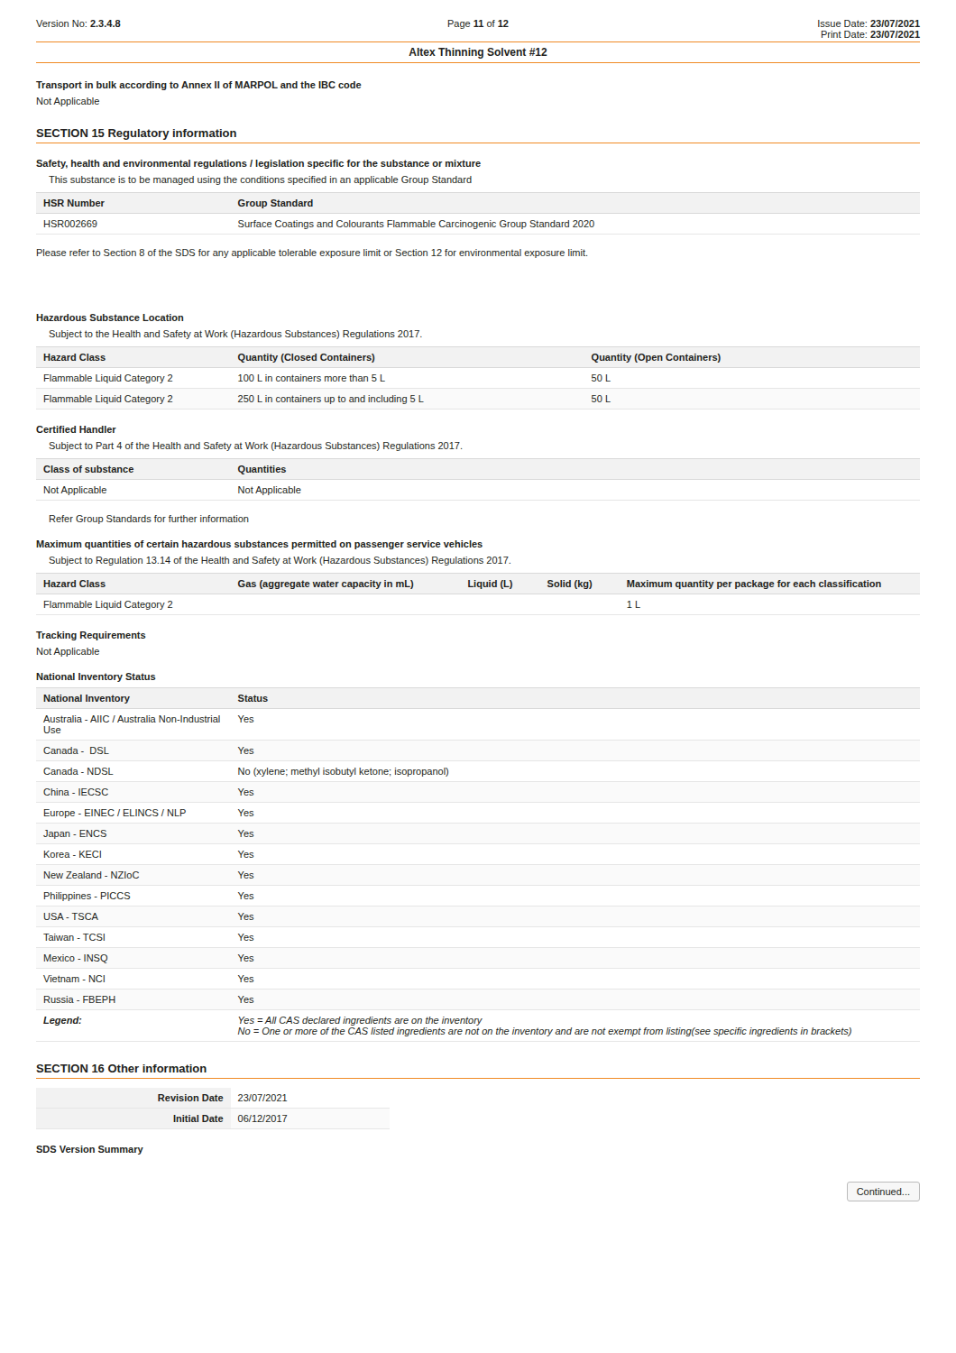Version No: 2.3.4.8
Page 11 of 12
Issue Date: 23/07/2021
Print Date: 23/07/2021
Altex Thinning Solvent #12
Transport in bulk according to Annex II of MARPOL and the IBC code
Not Applicable
SECTION 15 Regulatory information
Safety, health and environmental regulations / legislation specific for the substance or mixture
This substance is to be managed using the conditions specified in an applicable Group Standard
| HSR Number | Group Standard |
| --- | --- |
| HSR002669 | Surface Coatings and Colourants Flammable Carcinogenic Group Standard 2020 |
Please refer to Section 8 of the SDS for any applicable tolerable exposure limit or Section 12 for environmental exposure limit.
Hazardous Substance Location
Subject to the Health and Safety at Work (Hazardous Substances) Regulations 2017.
| Hazard Class | Quantity (Closed Containers) | Quantity (Open Containers) |
| --- | --- | --- |
| Flammable Liquid Category 2 | 100 L in containers more than 5 L | 50 L |
| Flammable Liquid Category 2 | 250 L in containers up to and including 5 L | 50 L |
Certified Handler
Subject to Part 4 of the Health and Safety at Work (Hazardous Substances) Regulations 2017.
| Class of substance | Quantities |
| --- | --- |
| Not Applicable | Not Applicable |
Refer Group Standards for further information
Maximum quantities of certain hazardous substances permitted on passenger service vehicles
Subject to Regulation 13.14 of the Health and Safety at Work (Hazardous Substances) Regulations 2017.
| Hazard Class | Gas (aggregate water capacity in mL) | Liquid (L) | Solid (kg) | Maximum quantity per package for each classification |
| --- | --- | --- | --- | --- |
| Flammable Liquid Category 2 | | | | 1 L |
Tracking Requirements
Not Applicable
National Inventory Status
| National Inventory | Status |
| --- | --- |
| Australia - AIIC / Australia Non-Industrial Use | Yes |
| Canada - DSL | Yes |
| Canada - NDSL | No (xylene; methyl isobutyl ketone; isopropanol) |
| China - IECSC | Yes |
| Europe - EINEC / ELINCS / NLP | Yes |
| Japan - ENCS | Yes |
| Korea - KECI | Yes |
| New Zealand - NZIoC | Yes |
| Philippines - PICCS | Yes |
| USA - TSCA | Yes |
| Taiwan - TCSI | Yes |
| Mexico - INSQ | Yes |
| Vietnam - NCI | Yes |
| Russia - FBEPH | Yes |
| Legend: | Yes = All CAS declared ingredients are on the inventory No = One or more of the CAS listed ingredients are not on the inventory and are not exempt from listing(see specific ingredients in brackets) |
SECTION 16 Other information
| Revision Date | 23/07/2021 |
| Initial Date | 06/12/2017 |
SDS Version Summary
Continued...